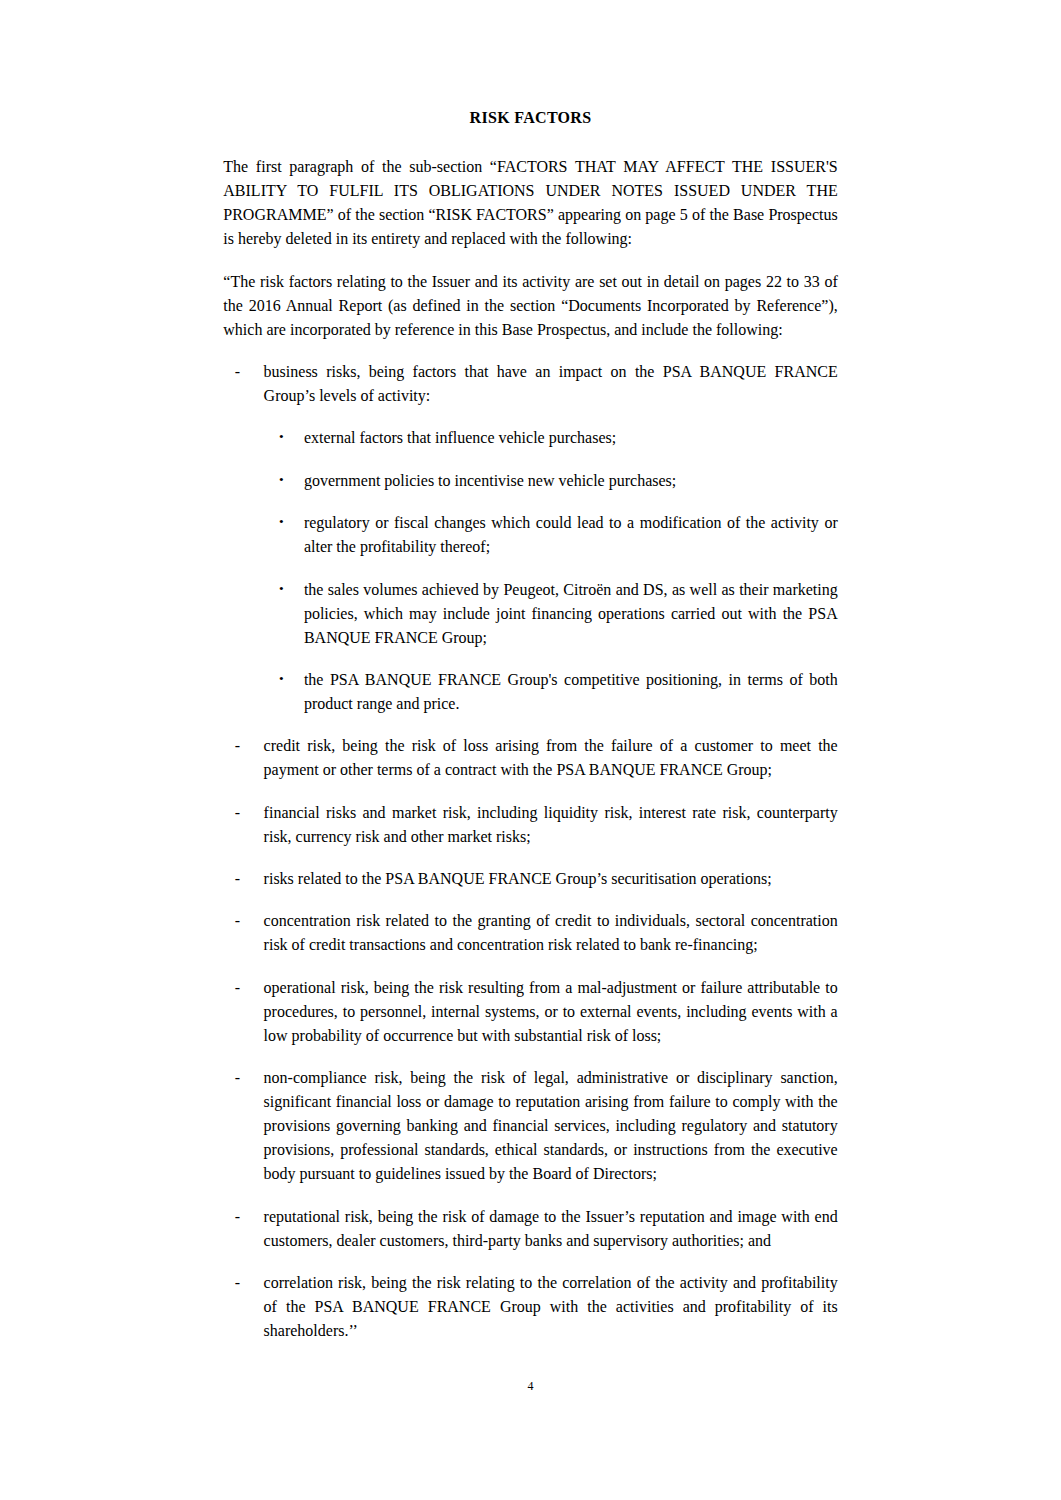RISK FACTORS
The first paragraph of the sub-section “FACTORS THAT MAY AFFECT THE ISSUER'S ABILITY TO FULFIL ITS OBLIGATIONS UNDER NOTES ISSUED UNDER THE PROGRAMME” of the section “RISK FACTORS” appearing on page 5 of the Base Prospectus is hereby deleted in its entirety and replaced with the following:
“The risk factors relating to the Issuer and its activity are set out in detail on pages 22 to 33 of the 2016 Annual Report (as defined in the section “Documents Incorporated by Reference”), which are incorporated by reference in this Base Prospectus, and include the following:
business risks, being factors that have an impact on the PSA BANQUE FRANCE Group’s levels of activity:
external factors that influence vehicle purchases;
government policies to incentivise new vehicle purchases;
regulatory or fiscal changes which could lead to a modification of the activity or alter the profitability thereof;
the sales volumes achieved by Peugeot, Citroën and DS, as well as their marketing policies, which may include joint financing operations carried out with the PSA BANQUE FRANCE Group;
the PSA BANQUE FRANCE Group's competitive positioning, in terms of both product range and price.
credit risk, being the risk of loss arising from the failure of a customer to meet the payment or other terms of a contract with the PSA BANQUE FRANCE Group;
financial risks and market risk, including liquidity risk, interest rate risk, counterparty risk, currency risk and other market risks;
risks related to the PSA BANQUE FRANCE Group’s securitisation operations;
concentration risk related to the granting of credit to individuals, sectoral concentration risk of credit transactions and concentration risk related to bank re-financing;
operational risk, being the risk resulting from a mal-adjustment or failure attributable to procedures, to personnel, internal systems, or to external events, including events with a low probability of occurrence but with substantial risk of loss;
non-compliance risk, being the risk of legal, administrative or disciplinary sanction, significant financial loss or damage to reputation arising from failure to comply with the provisions governing banking and financial services, including regulatory and statutory provisions, professional standards, ethical standards, or instructions from the executive body pursuant to guidelines issued by the Board of Directors;
reputational risk, being the risk of damage to the Issuer’s reputation and image with end customers, dealer customers, third-party banks and supervisory authorities; and
correlation risk, being the risk relating to the correlation of the activity and profitability of the PSA BANQUE FRANCE Group with the activities and profitability of its shareholders.’’
4